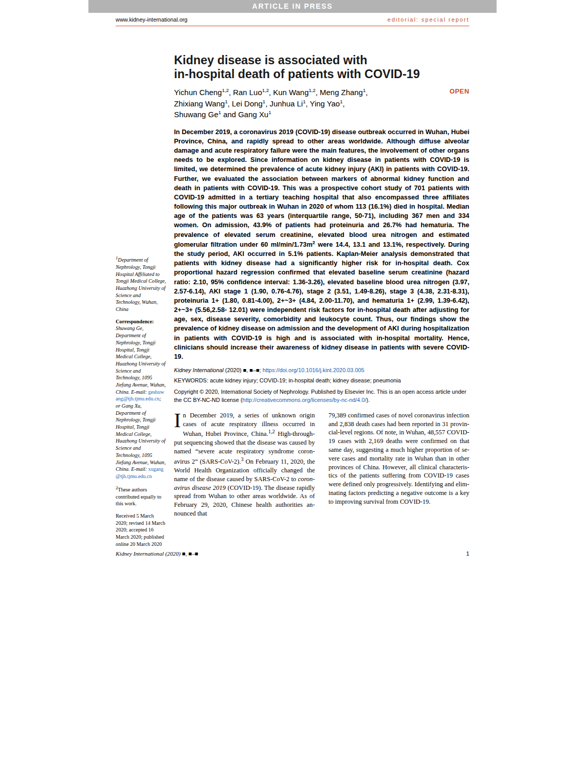ARTICLE IN PRESS
www.kidney-international.org
editorial: special report
1Department of Nephrology, Tongji Hospital Affiliated to Tongji Medical College, Huazhong University of Science and Technology, Wuhan, China
Correspondence: Shuwang Ge, Department of Nephrology, Tongji Hospital, Tongji Medical College, Huazhong University of Science and Technology, 1095 Jiefang Avenue, Wuhan, China. E-mail: geshuwang@tjh.tjmu.edu.cn; or Gang Xu, Department of Nephrology, Tongji Hospital, Tongji Medical College, Huazhong University of Science and Technology, 1095 Jiefang Avenue, Wuhan, China. E-mail: xugang@tjh.tjmu.edu.cn
2These authors contributed equally to this work.
Received 5 March 2020; revised 14 March 2020; accepted 16 March 2020; published online 20 March 2020
Kidney disease is associated with
in-hospital death of patients with COVID-19
OPEN Yichun Cheng1,2, Ran Luo1,2, Kun Wang1,2, Meng Zhang1,
Zhixiang Wang1, Lei Dong1, Junhua Li1, Ying Yao1,
Shuwang Ge1 and Gang Xu1
In December 2019, a coronavirus 2019 (COVID-19) disease outbreak occurred in Wuhan, Hubei Province, China, and rapidly spread to other areas worldwide. Although diffuse alveolar damage and acute respiratory failure were the main features, the involvement of other organs needs to be explored. Since information on kidney disease in patients with COVID-19 is limited, we determined the prevalence of acute kidney injury (AKI) in patients with COVID-19. Further, we evaluated the association between markers of abnormal kidney function and death in patients with COVID-19. This was a prospective cohort study of 701 patients with COVID-19 admitted in a tertiary teaching hospital that also encompassed three affiliates following this major outbreak in Wuhan in 2020 of whom 113 (16.1%) died in hospital. Median age of the patients was 63 years (interquartile range, 50-71), including 367 men and 334 women. On admission, 43.9% of patients had proteinuria and 26.7% had hematuria. The prevalence of elevated serum creatinine, elevated blood urea nitrogen and estimated glomerular filtration under 60 ml/min/1.73m2 were 14.4, 13.1 and 13.1%, respectively. During the study period, AKI occurred in 5.1% patients. Kaplan-Meier analysis demonstrated that patients with kidney disease had a significantly higher risk for in-hospital death. Cox proportional hazard regression confirmed that elevated baseline serum creatinine (hazard ratio: 2.10, 95% confidence interval: 1.36-3.26), elevated baseline blood urea nitrogen (3.97, 2.57-6.14), AKI stage 1 (1.90, 0.76-4.76), stage 2 (3.51, 1.49-8.26), stage 3 (4.38, 2.31-8.31), proteinuria 1+ (1.80, 0.81-4.00), 2+~3+ (4.84, 2.00-11.70), and hematuria 1+ (2.99, 1.39-6.42), 2+~3+ (5.56,2.58- 12.01) were independent risk factors for in-hospital death after adjusting for age, sex, disease severity, comorbidity and leukocyte count. Thus, our findings show the prevalence of kidney disease on admission and the development of AKI during hospitalization in patients with COVID-19 is high and is associated with in-hospital mortality. Hence, clinicians should increase their awareness of kidney disease in patients with severe COVID-19.
Kidney International (2020) ■, ■–■; https://doi.org/10.1016/j.kint.2020.03.005
KEYWORDS: acute kidney injury; COVID-19; in-hospital death; kidney disease; pneumonia
Copyright © 2020, International Society of Nephrology. Published by Elsevier Inc. This is an open access article under the CC BY-NC-ND license (http://creativecommons.org/licenses/by-nc-nd/4.0/).
In December 2019, a series of unknown origin cases of acute respiratory illness occurred in Wuhan, Hubei Province, China.1,2 High-throughput sequencing showed that the disease was caused by named “severe acute respiratory syndrome coronavirus 2” (SARS-CoV-2).3 On February 11, 2020, the World Health Organization officially changed the name of the disease caused by SARS-CoV-2 to coronavirus disease 2019 (COVID-19). The disease rapidly spread from Wuhan to other areas worldwide. As of February 29, 2020, Chinese health authorities announced that
79,389 confirmed cases of novel coronavirus infection and 2,838 death cases had been reported in 31 provincial-level regions. Of note, in Wuhan, 48,557 COVID-19 cases with 2,169 deaths were confirmed on that same day, suggesting a much higher proportion of severe cases and mortality rate in Wuhan than in other provinces of China. However, all clinical characteristics of the patients suffering from COVID-19 cases were defined only progressively. Identifying and eliminating factors predicting a negative outcome is a key to improving survival from COVID-19.
Kidney International (2020) ■, ■–■
1